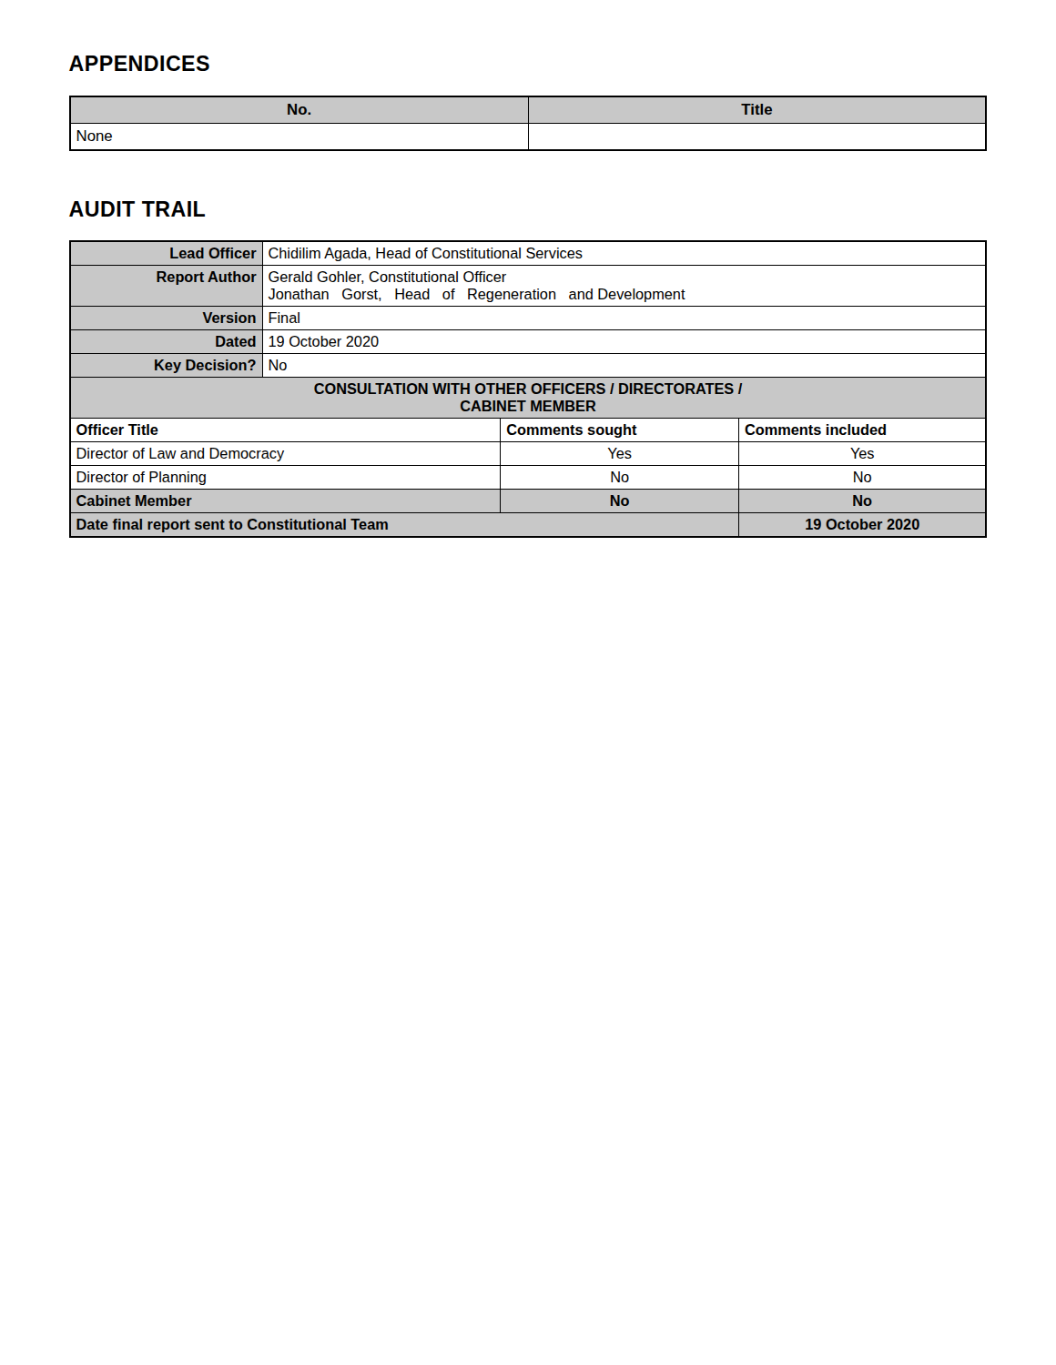APPENDICES
| No. | Title |
| --- | --- |
| None | |
AUDIT TRAIL
| Lead Officer | Chidilim Agada, Head of Constitutional Services |
| Report Author | Gerald Gohler, Constitutional Officer Jonathan Gorst, Head of Regeneration and Development |
| Version | Final |
| Dated | 19 October 2020 |
| Key Decision? | No |
| CONSULTATION WITH OTHER OFFICERS / DIRECTORATES / CABINET MEMBER |
| Officer Title | Comments sought | Comments included |
| Director of Law and Democracy | Yes | Yes |
| Director of Planning | No | No |
| Cabinet Member | No | No |
| Date final report sent to Constitutional Team | 19 October 2020 |